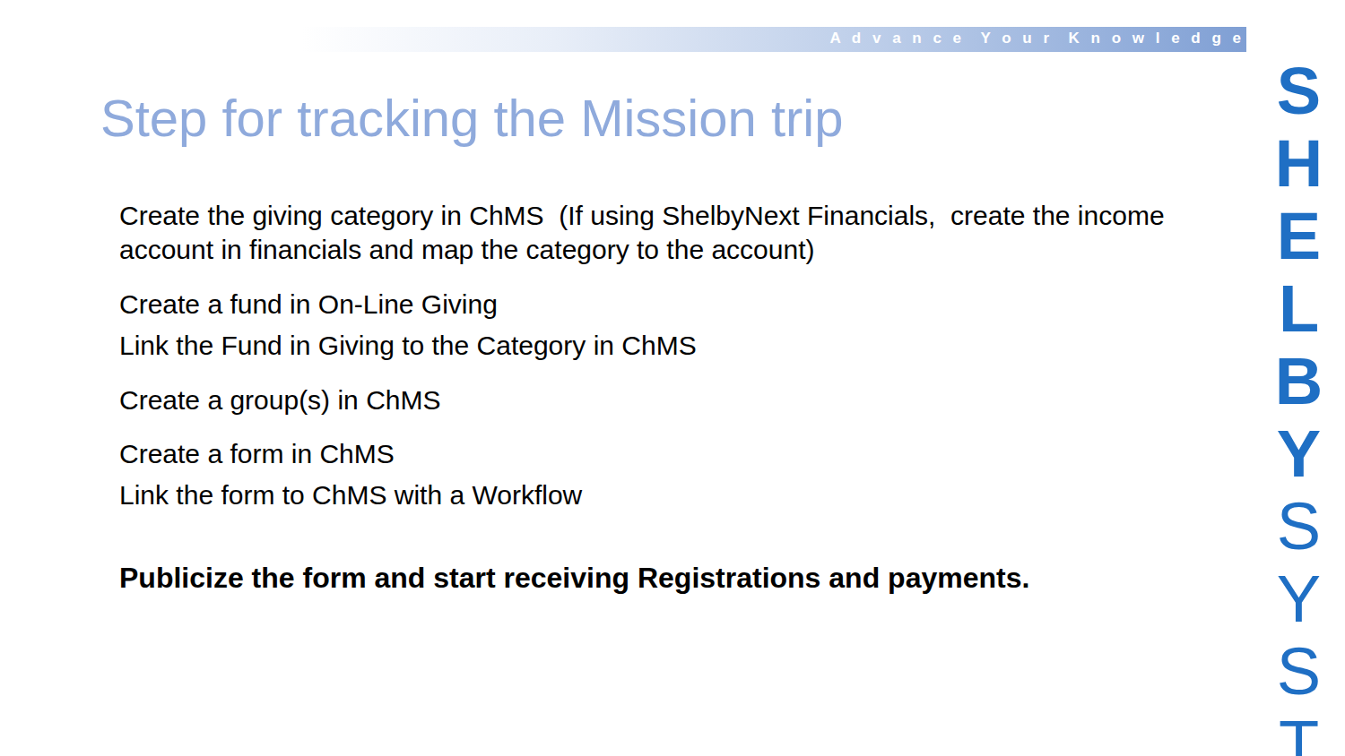A d v a n c e Y o u r K n o w l e d g e
Step for tracking the Mission trip
Create the giving category in ChMS (If using ShelbyNext Financials, create the income account in financials and map the category to the account)
Create a fund in On-Line Giving
Link the Fund in Giving to the Category in ChMS
Create a group(s) in ChMS
Create a form in ChMS
Link the form to ChMS with a Workflow
Publicize the form and start receiving Registrations and payments.
SHELBY SYSTEMS®